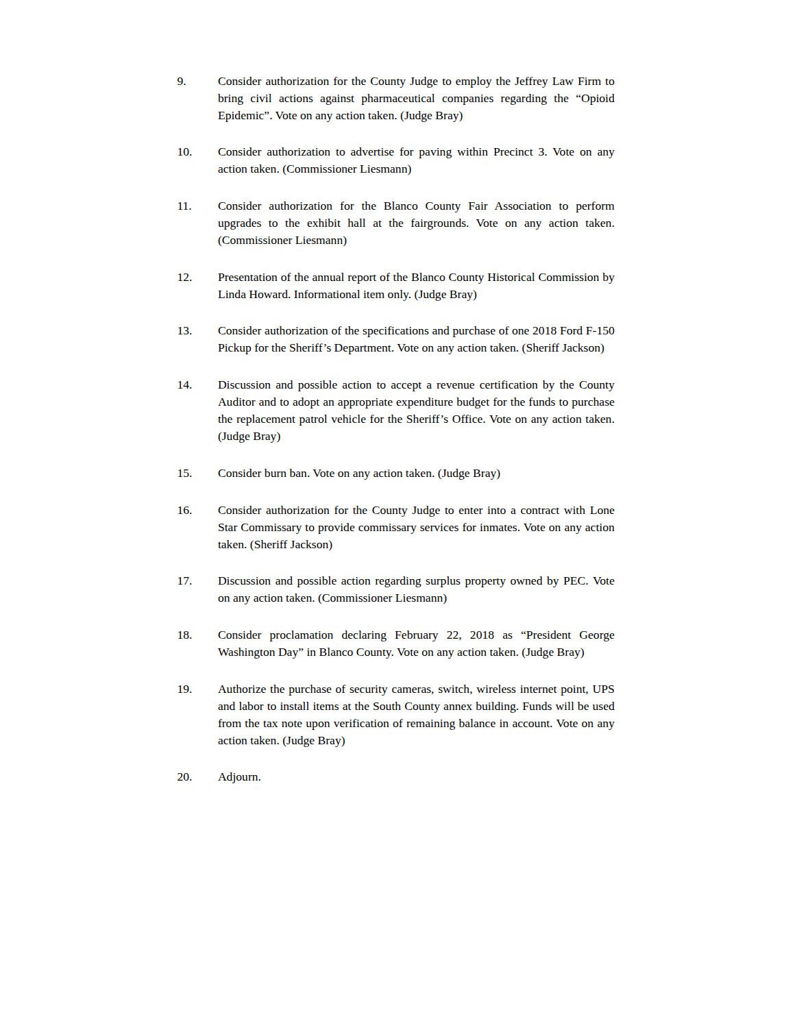9. Consider authorization for the County Judge to employ the Jeffrey Law Firm to bring civil actions against pharmaceutical companies regarding the “Opioid Epidemic”. Vote on any action taken. (Judge Bray)
10. Consider authorization to advertise for paving within Precinct 3. Vote on any action taken. (Commissioner Liesmann)
11. Consider authorization for the Blanco County Fair Association to perform upgrades to the exhibit hall at the fairgrounds. Vote on any action taken. (Commissioner Liesmann)
12. Presentation of the annual report of the Blanco County Historical Commission by Linda Howard. Informational item only. (Judge Bray)
13. Consider authorization of the specifications and purchase of one 2018 Ford F-150 Pickup for the Sheriff’s Department. Vote on any action taken. (Sheriff Jackson)
14. Discussion and possible action to accept a revenue certification by the County Auditor and to adopt an appropriate expenditure budget for the funds to purchase the replacement patrol vehicle for the Sheriff’s Office. Vote on any action taken. (Judge Bray)
15. Consider burn ban. Vote on any action taken. (Judge Bray)
16. Consider authorization for the County Judge to enter into a contract with Lone Star Commissary to provide commissary services for inmates. Vote on any action taken. (Sheriff Jackson)
17. Discussion and possible action regarding surplus property owned by PEC. Vote on any action taken. (Commissioner Liesmann)
18. Consider proclamation declaring February 22, 2018 as “President George Washington Day” in Blanco County. Vote on any action taken. (Judge Bray)
19. Authorize the purchase of security cameras, switch, wireless internet point, UPS and labor to install items at the South County annex building. Funds will be used from the tax note upon verification of remaining balance in account. Vote on any action taken. (Judge Bray)
20. Adjourn.